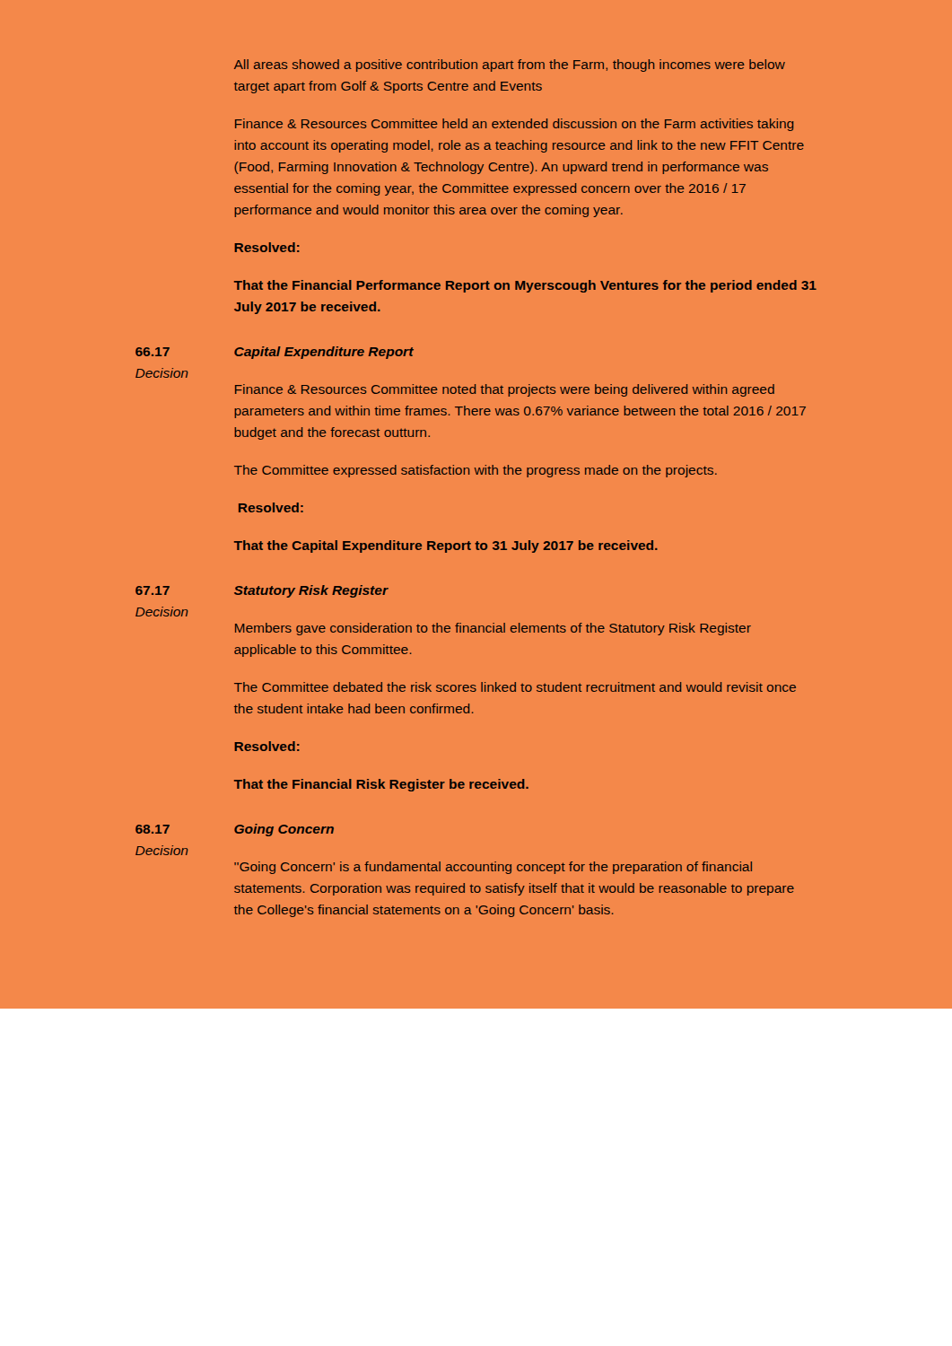All areas showed a positive contribution apart from the Farm, though incomes were below target apart from Golf & Sports Centre and Events
Finance & Resources Committee held an extended discussion on the Farm activities taking into account its operating model, role as a teaching resource and link to the new FFIT Centre (Food, Farming Innovation & Technology Centre). An upward trend in performance was essential for the coming year, the Committee expressed concern over the 2016 / 17 performance and would monitor this area over the coming year.
Resolved:
That the Financial Performance Report on Myerscough Ventures for the period ended 31 July 2017 be received.
66.17
Decision
Capital Expenditure Report
Finance & Resources Committee noted that projects were being delivered within agreed parameters and within time frames. There was 0.67% variance between the total 2016 / 2017 budget and the forecast outturn.
The Committee expressed satisfaction with the progress made on the projects.
Resolved:
That the Capital Expenditure Report to 31 July 2017 be received.
67.17
Decision
Statutory Risk Register
Members gave consideration to the financial elements of the Statutory Risk Register applicable to this Committee.
The Committee debated the risk scores linked to student recruitment and would revisit once the student intake had been confirmed.
Resolved:
That the Financial Risk Register be received.
68.17
Decision
Going Concern
''Going Concern' is a fundamental accounting concept for the preparation of financial statements. Corporation was required to satisfy itself that it would be reasonable to prepare the College's financial statements on a 'Going Concern' basis.